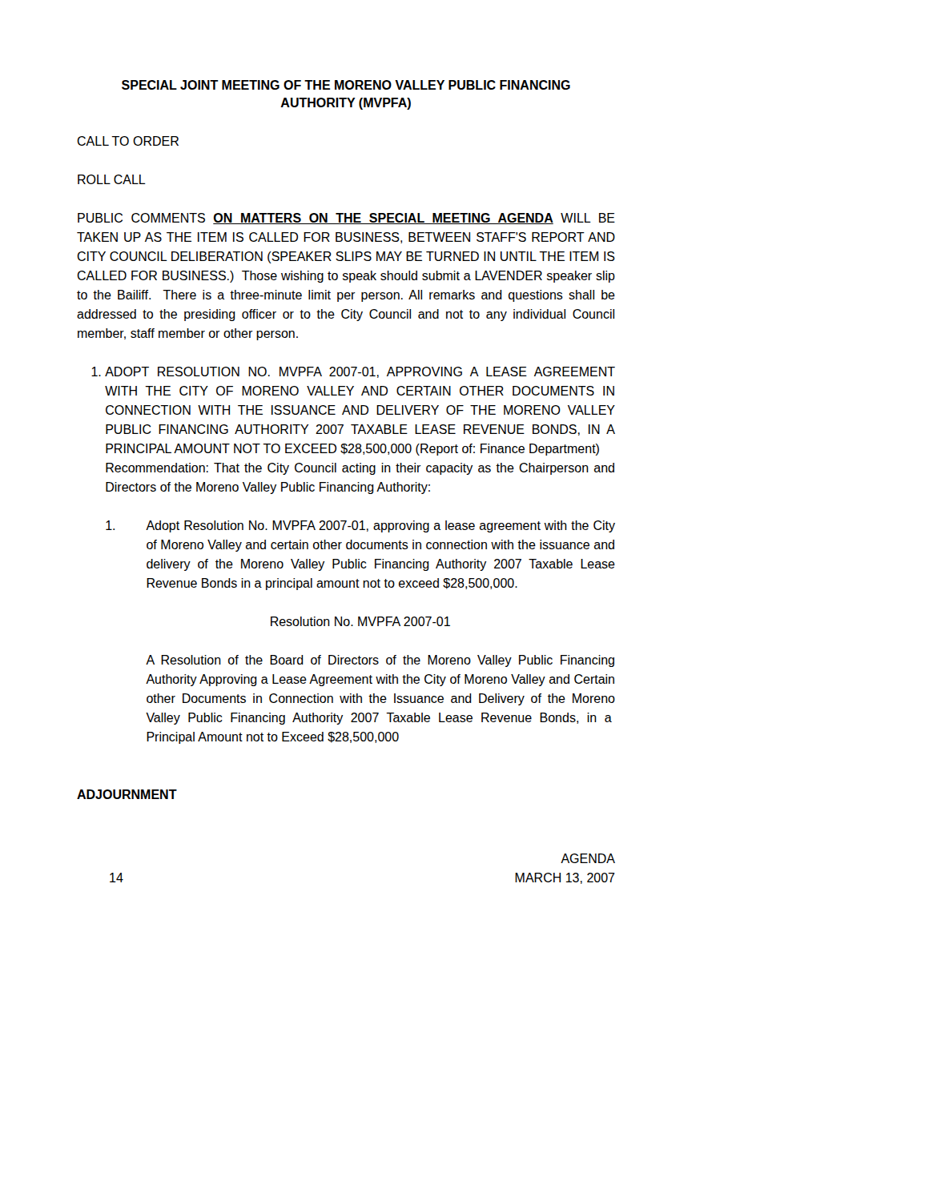SPECIAL JOINT MEETING OF THE MORENO VALLEY PUBLIC FINANCING
AUTHORITY (MVPFA)
CALL TO ORDER
ROLL CALL
PUBLIC COMMENTS ON MATTERS ON THE SPECIAL MEETING AGENDA WILL BE TAKEN UP AS THE ITEM IS CALLED FOR BUSINESS, BETWEEN STAFF'S REPORT AND CITY COUNCIL DELIBERATION (SPEAKER SLIPS MAY BE TURNED IN UNTIL THE ITEM IS CALLED FOR BUSINESS.) Those wishing to speak should submit a LAVENDER speaker slip to the Bailiff. There is a three-minute limit per person. All remarks and questions shall be addressed to the presiding officer or to the City Council and not to any individual Council member, staff member or other person.
ADOPT RESOLUTION NO. MVPFA 2007-01, APPROVING A LEASE AGREEMENT WITH THE CITY OF MORENO VALLEY AND CERTAIN OTHER DOCUMENTS IN CONNECTION WITH THE ISSUANCE AND DELIVERY OF THE MORENO VALLEY PUBLIC FINANCING AUTHORITY 2007 TAXABLE LEASE REVENUE BONDS, IN A PRINCIPAL AMOUNT NOT TO EXCEED $28,500,000 (Report of: Finance Department)
Recommendation: That the City Council acting in their capacity as the Chairperson and Directors of the Moreno Valley Public Financing Authority:
1.
Adopt Resolution No. MVPFA 2007-01, approving a lease agreement with the City of Moreno Valley and certain other documents in connection with the issuance and delivery of the Moreno Valley Public Financing Authority 2007 Taxable Lease Revenue Bonds in a principal amount not to exceed $28,500,000.
Resolution No. MVPFA 2007-01
A Resolution of the Board of Directors of the Moreno Valley Public Financing Authority Approving a Lease Agreement with the City of Moreno Valley and Certain other Documents in Connection with the Issuance and Delivery of the Moreno Valley Public Financing Authority 2007 Taxable Lease Revenue Bonds, in a Principal Amount not to Exceed $28,500,000
ADJOURNMENT
14
AGENDA
MARCH 13, 2007